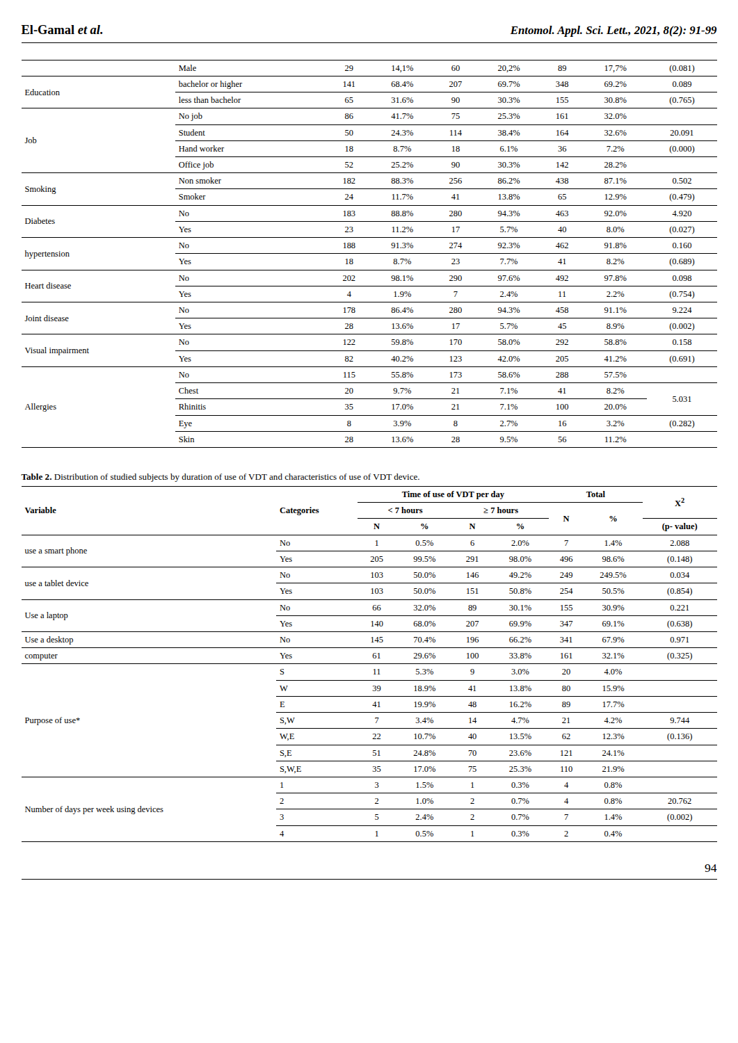El-Gamal et al.
Entomol. Appl. Sci. Lett., 2021, 8(2): 91-99
| | Male | 29 | 14,1% | 60 | 20,2% | 89 | 17,7% | (0.081) |
| Education | bachelor or higher | 141 | 68.4% | 207 | 69.7% | 348 | 69.2% | 0.089 |
| less than bachelor | 65 | 31.6% | 90 | 30.3% | 155 | 30.8% | (0.765) |
| Job | No job | 86 | 41.7% | 75 | 25.3% | 161 | 32.0% | |
| Student | 50 | 24.3% | 114 | 38.4% | 164 | 32.6% | 20.091 |
| Hand worker | 18 | 8.7% | 18 | 6.1% | 36 | 7.2% | (0.000) |
| Office job | 52 | 25.2% | 90 | 30.3% | 142 | 28.2% | |
| Smoking | Non smoker | 182 | 88.3% | 256 | 86.2% | 438 | 87.1% | 0.502 |
| Smoker | 24 | 11.7% | 41 | 13.8% | 65 | 12.9% | (0.479) |
| Diabetes | No | 183 | 88.8% | 280 | 94.3% | 463 | 92.0% | 4.920 |
| Yes | 23 | 11.2% | 17 | 5.7% | 40 | 8.0% | (0.027) |
| hypertension | No | 188 | 91.3% | 274 | 92.3% | 462 | 91.8% | 0.160 |
| Yes | 18 | 8.7% | 23 | 7.7% | 41 | 8.2% | (0.689) |
| Heart disease | No | 202 | 98.1% | 290 | 97.6% | 492 | 97.8% | 0.098 |
| Yes | 4 | 1.9% | 7 | 2.4% | 11 | 2.2% | (0.754) |
| Joint disease | No | 178 | 86.4% | 280 | 94.3% | 458 | 91.1% | 9.224 |
| Yes | 28 | 13.6% | 17 | 5.7% | 45 | 8.9% | (0.002) |
| Visual impairment | No | 122 | 59.8% | 170 | 58.0% | 292 | 58.8% | 0.158 |
| Yes | 82 | 40.2% | 123 | 42.0% | 205 | 41.2% | (0.691) |
| Allergies | No | 115 | 55.8% | 173 | 58.6% | 288 | 57.5% | |
| Chest | 20 | 9.7% | 21 | 7.1% | 41 | 8.2% | 5.031 |
| Rhinitis | 35 | 17.0% | 21 | 7.1% | 100 | 20.0% |
| Eye | 8 | 3.9% | 8 | 2.7% | 16 | 3.2% | (0.282) |
| Skin | 28 | 13.6% | 28 | 9.5% | 56 | 11.2% | |
Table 2. Distribution of studied subjects by duration of use of VDT and characteristics of use of VDT device.
| Variable | Categories | Time of use of VDT per day | Total | X 2 |
| --- | --- | --- | --- | --- |
| < 7 hours | ≥ 7 hours | N | % |
| N | % | N | % | (p- value) |
| use a smart phone | No | 1 | 0.5% | 6 | 2.0% | 7 | 1.4% | 2.088 |
| Yes | 205 | 99.5% | 291 | 98.0% | 496 | 98.6% | (0.148) |
| use a tablet device | No | 103 | 50.0% | 146 | 49.2% | 249 | 249.5% | 0.034 |
| Yes | 103 | 50.0% | 151 | 50.8% | 254 | 50.5% | (0.854) |
| Use a laptop | No | 66 | 32.0% | 89 | 30.1% | 155 | 30.9% | 0.221 |
| Yes | 140 | 68.0% | 207 | 69.9% | 347 | 69.1% | (0.638) |
| Use a desktop | No | 145 | 70.4% | 196 | 66.2% | 341 | 67.9% | 0.971 |
| computer | Yes | 61 | 29.6% | 100 | 33.8% | 161 | 32.1% | (0.325) |
| Purpose of use* | S | 11 | 5.3% | 9 | 3.0% | 20 | 4.0% | |
| W | 39 | 18.9% | 41 | 13.8% | 80 | 15.9% | |
| E | 41 | 19.9% | 48 | 16.2% | 89 | 17.7% | |
| S,W | 7 | 3.4% | 14 | 4.7% | 21 | 4.2% | 9.744 |
| W,E | 22 | 10.7% | 40 | 13.5% | 62 | 12.3% | (0.136) |
| S,E | 51 | 24.8% | 70 | 23.6% | 121 | 24.1% | |
| S,W,E | 35 | 17.0% | 75 | 25.3% | 110 | 21.9% | |
| Number of days per week using devices | 1 | 3 | 1.5% | 1 | 0.3% | 4 | 0.8% | |
| 2 | 2 | 1.0% | 2 | 0.7% | 4 | 0.8% | 20.762 |
| 3 | 5 | 2.4% | 2 | 0.7% | 7 | 1.4% | (0.002) |
| 4 | 1 | 0.5% | 1 | 0.3% | 2 | 0.4% | |
94